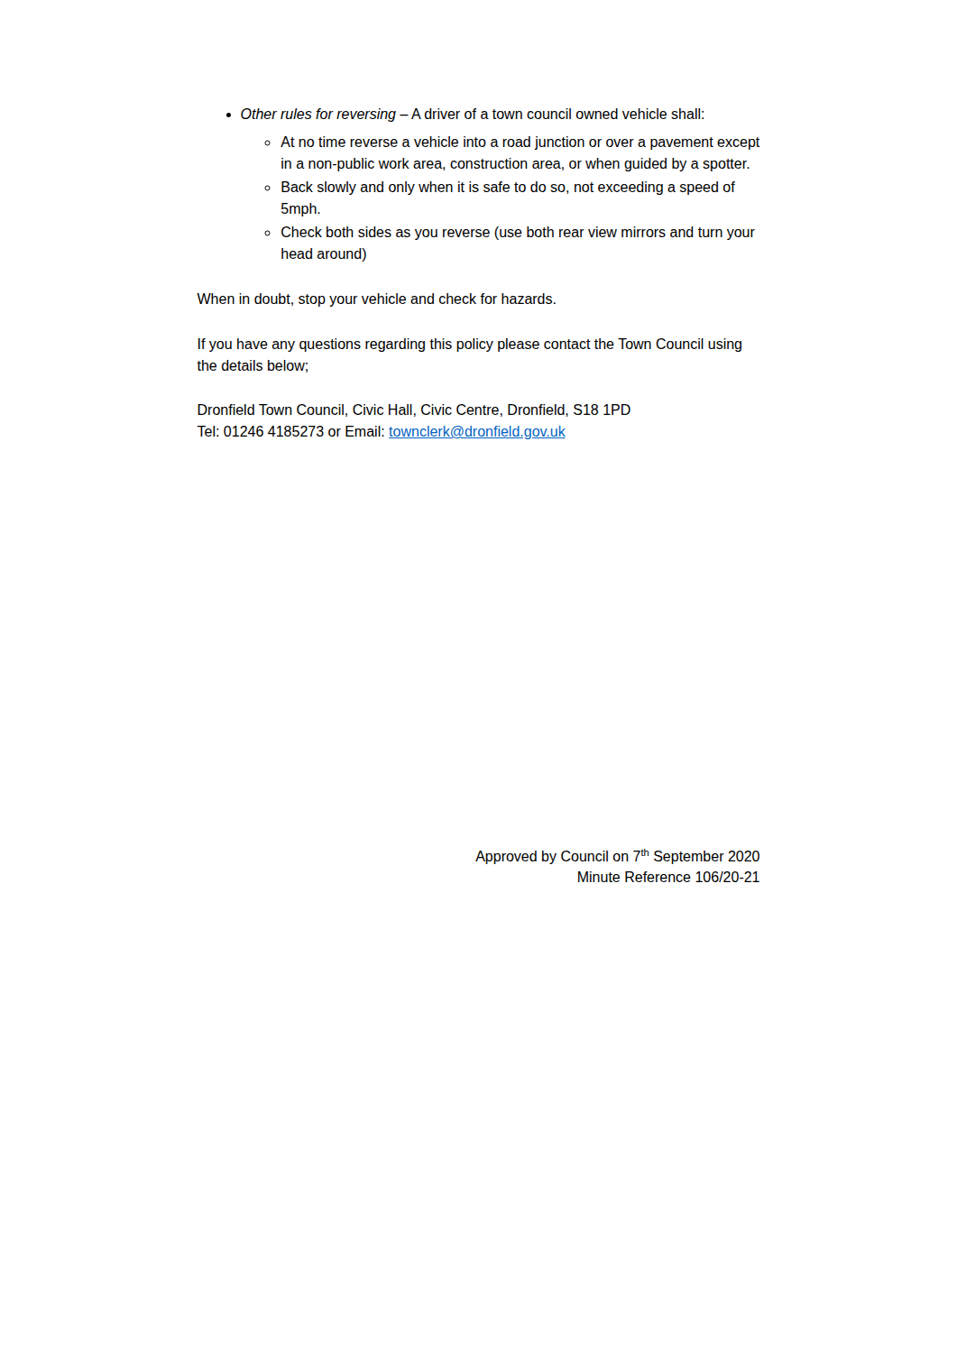Other rules for reversing – A driver of a town council owned vehicle shall:
At no time reverse a vehicle into a road junction or over a pavement except in a non-public work area, construction area, or when guided by a spotter.
Back slowly and only when it is safe to do so, not exceeding a speed of 5mph.
Check both sides as you reverse (use both rear view mirrors and turn your head around)
When in doubt, stop your vehicle and check for hazards.
If you have any questions regarding this policy please contact the Town Council using the details below;
Dronfield Town Council, Civic Hall, Civic Centre, Dronfield, S18 1PD
Tel: 01246 4185273 or Email: townclerk@dronfield.gov.uk
Approved by Council on 7th September 2020
Minute Reference 106/20-21